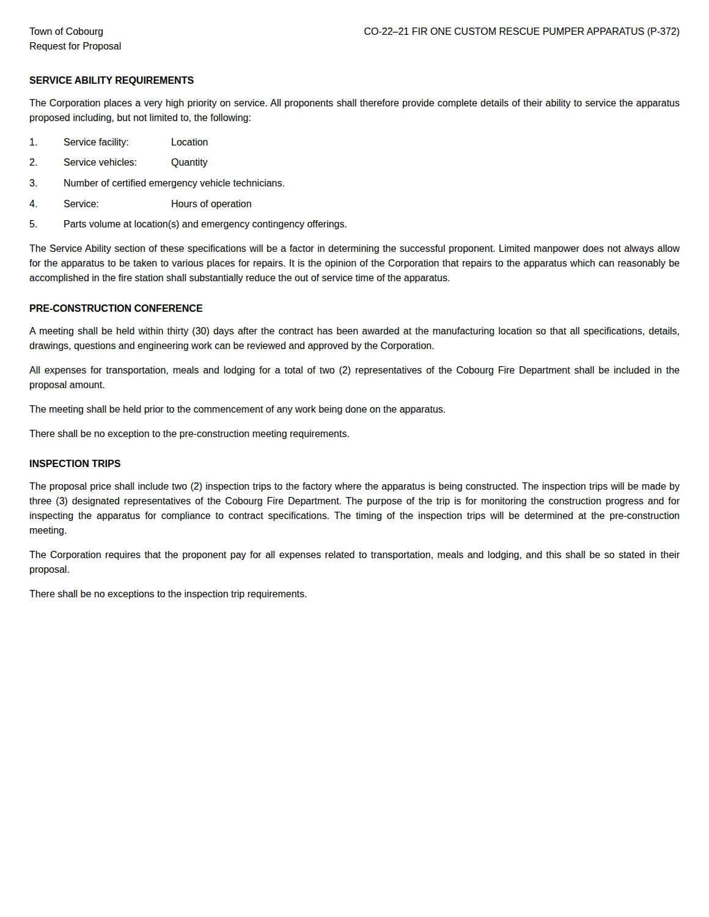Town of Cobourg
Request for Proposal
CO-22–21 FIR ONE CUSTOM RESCUE PUMPER APPARATUS (P-372)
SERVICE ABILITY REQUIREMENTS
The Corporation places a very high priority on service. All proponents shall therefore provide complete details of their ability to service the apparatus proposed including, but not limited to, the following:
1. Service facility: Location
2. Service vehicles: Quantity
3. Number of certified emergency vehicle technicians.
4. Service: Hours of operation
5. Parts volume at location(s) and emergency contingency offerings.
The Service Ability section of these specifications will be a factor in determining the successful proponent. Limited manpower does not always allow for the apparatus to be taken to various places for repairs. It is the opinion of the Corporation that repairs to the apparatus which can reasonably be accomplished in the fire station shall substantially reduce the out of service time of the apparatus.
PRE-CONSTRUCTION CONFERENCE
A meeting shall be held within thirty (30) days after the contract has been awarded at the manufacturing location so that all specifications, details, drawings, questions and engineering work can be reviewed and approved by the Corporation.
All expenses for transportation, meals and lodging for a total of two (2) representatives of the Cobourg Fire Department shall be included in the proposal amount.
The meeting shall be held prior to the commencement of any work being done on the apparatus.
There shall be no exception to the pre-construction meeting requirements.
INSPECTION TRIPS
The proposal price shall include two (2) inspection trips to the factory where the apparatus is being constructed. The inspection trips will be made by three (3) designated representatives of the Cobourg Fire Department. The purpose of the trip is for monitoring the construction progress and for inspecting the apparatus for compliance to contract specifications. The timing of the inspection trips will be determined at the pre-construction meeting.
The Corporation requires that the proponent pay for all expenses related to transportation, meals and lodging, and this shall be so stated in their proposal.
There shall be no exceptions to the inspection trip requirements.